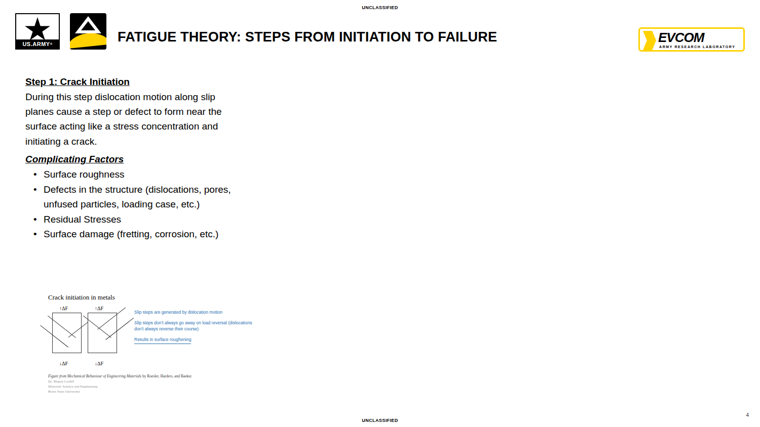UNCLASSIFIED
US.ARMY®
FATIGUE THEORY: STEPS FROM INITIATION TO FAILURE
EVCOM
ARMY RESEARCH LABORATORY
Step 1: Crack Initiation
During this step dislocation motion along slip planes cause a step or defect to form near the surface acting like a stress concentration and initiating a crack.
Complicating Factors
Surface roughness
Defects in the structure (dislocations, pores, unfused particles, loading case, etc.)
Residual Stresses
Surface damage (fretting, corrosion, etc.)
Crack initiation in metals
↑ΔF ↑ΔF
↓ΔF ↓ΔF
Slip steps are generated by dislocation motion
Slip steps don’t always go away on load reversal (dislocations don’t always reverse their course)
Results in surface roughening
Figure from Mechanical Behaviour of Engineering Materials by Roesler, Harders, and Baeker. Dr. Megan Cordill
Materials Science and Engineering
Boise State University
UNCLASSIFIED
4